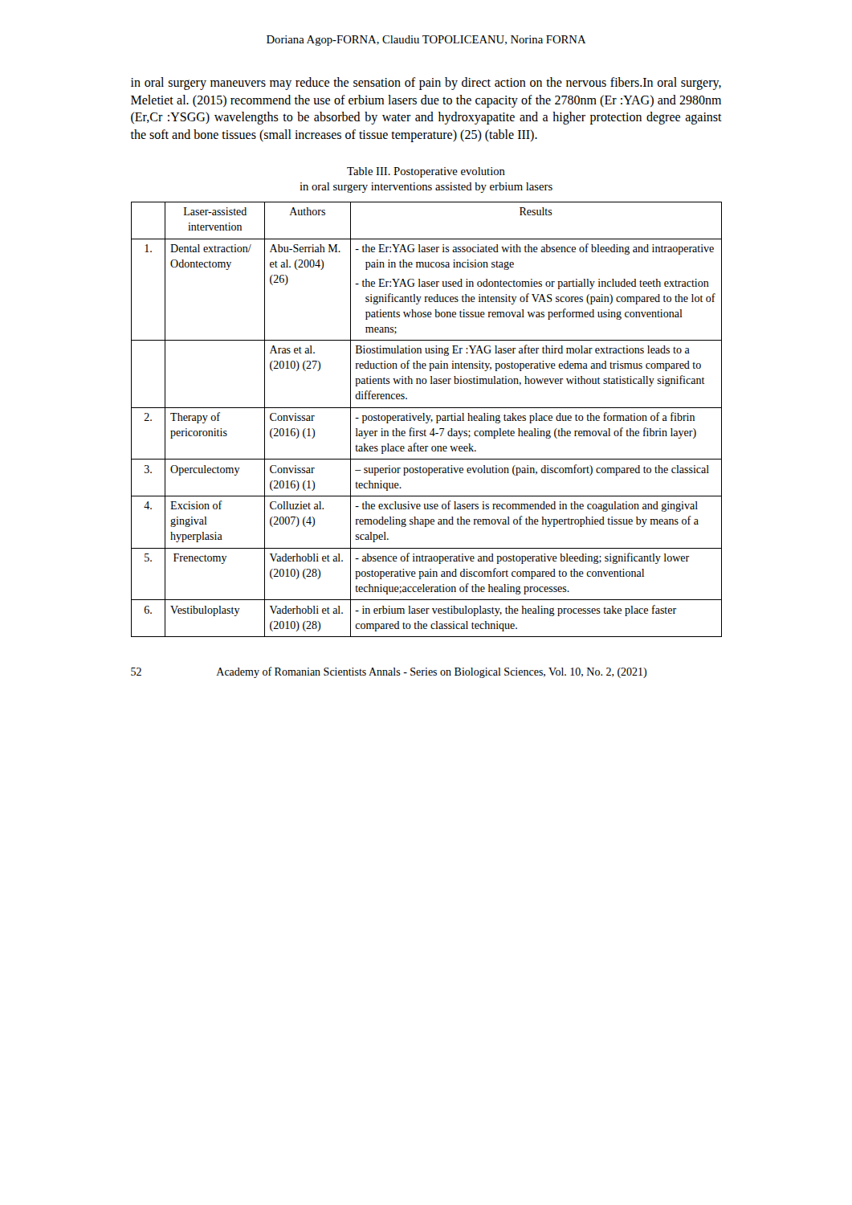Doriana Agop-FORNA, Claudiu TOPOLICEANU, Norina FORNA
in oral surgery maneuvers may reduce the sensation of pain by direct action on the nervous fibers.In oral surgery, Meletiet al. (2015) recommend the use of erbium lasers due to the capacity of the 2780nm (Er :YAG) and 2980nm (Er,Cr :YSGG) wavelengths to be absorbed by water and hydroxyapatite and a higher protection degree against the soft and bone tissues (small increases of tissue temperature) (25) (table III).
Table III. Postoperative evolution
in oral surgery interventions assisted by erbium lasers
| | Laser-assisted intervention | Authors | Results |
| --- | --- | --- | --- |
| 1. | Dental extraction/ Odontectomy | Abu-Serriah M. et al. (2004) (26) | - the Er:YAG laser is associated with the absence of bleeding and intraoperative pain in the mucosa incision stage - the Er:YAG laser used in odontectomies or partially included teeth extraction significantly reduces the intensity of VAS scores (pain) compared to the lot of patients whose bone tissue removal was performed using conventional means; |
| | | Aras et al. (2010) (27) | Biostimulation using Er :YAG laser after third molar extractions leads to a reduction of the pain intensity, postoperative edema and trismus compared to patients with no laser biostimulation, however without statistically significant differences. |
| 2. | Therapy of pericoronitis | Convissar (2016) (1) | - postoperatively, partial healing takes place due to the formation of a fibrin layer in the first 4-7 days; complete healing (the removal of the fibrin layer) takes place after one week. |
| 3. | Operculectomy | Convissar (2016) (1) | – superior postoperative evolution (pain, discomfort) compared to the classical technique. |
| 4. | Excision of gingival hyperplasia | Colluziet al. (2007) (4) | - the exclusive use of lasers is recommended in the coagulation and gingival remodeling shape and the removal of the hypertrophied tissue by means of a scalpel. |
| 5. | Frenectomy | Vaderhobli et al. (2010) (28) | - absence of intraoperative and postoperative bleeding; significantly lower postoperative pain and discomfort compared to the conventional technique;acceleration of the healing processes. |
| 6. | Vestibuloplasty | Vaderhobli et al. (2010) (28) | - in erbium laser vestibuloplasty, the healing processes take place faster compared to the classical technique. |
52 Academy of Romanian Scientists Annals - Series on Biological Sciences, Vol. 10, No. 2, (2021)